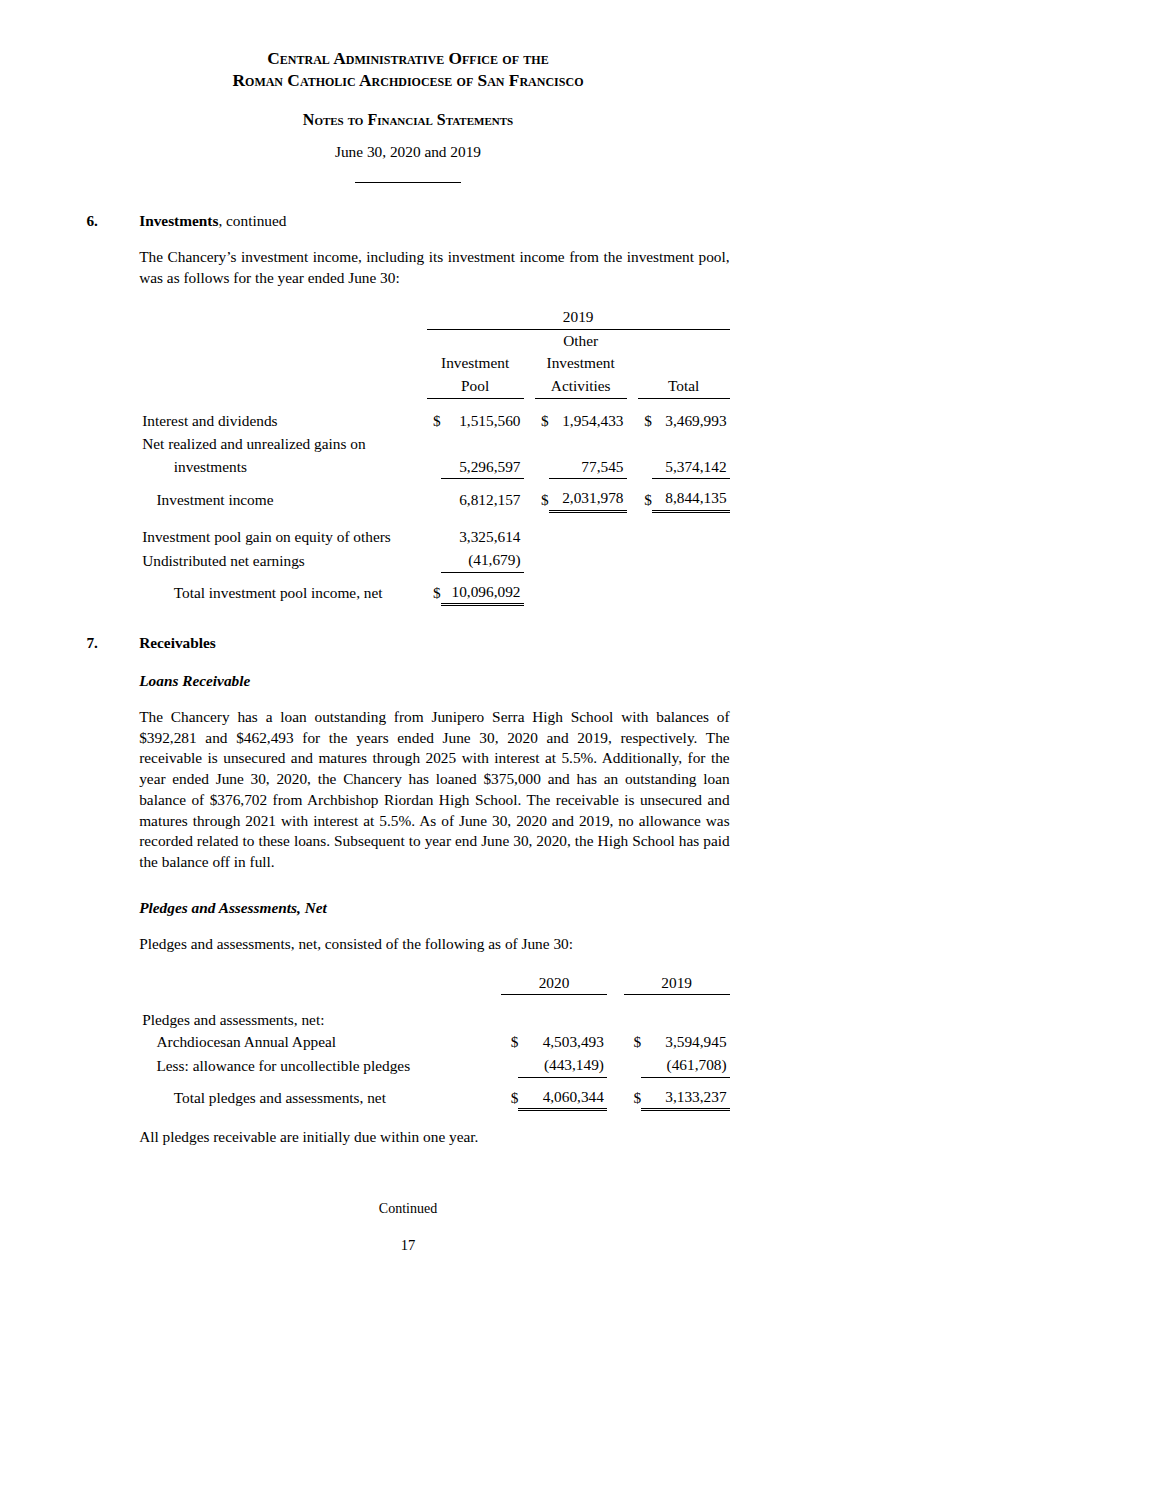Central Administrative Office of the
Roman Catholic Archdiocese of San Francisco
Notes to Financial Statements
June 30, 2020 and 2019
6.
Investments, continued
The Chancery’s investment income, including its investment income from the investment pool, was as follows for the year ended June 30:
| | | 2019 |
| | | | | Other | | |
| | | Investment | | Investment | | |
| | | Pool | | Activities | | Total |
| Interest and dividends | | $ | 1,515,560 | | $ | 1,954,433 | | $ | 3,469,993 |
| Net realized and unrealized gains on | | | | | | | | | |
| investments | | | 5,296,597 | | | 77,545 | | | 5,374,142 |
| Investment income | | | 6,812,157 | | $ | 2,031,978 | | $ | 8,844,135 |
| Investment pool gain on equity of others | | | 3,325,614 | | | | | | |
| Undistributed net earnings | | | (41,679) | | | | | | |
| Total investment pool income, net | | $ | 10,096,092 | | | | | | |
7.
Receivables
Loans Receivable
The Chancery has a loan outstanding from Junipero Serra High School with balances of $392,281 and $462,493 for the years ended June 30, 2020 and 2019, respectively. The receivable is unsecured and matures through 2025 with interest at 5.5%. Additionally, for the year ended June 30, 2020, the Chancery has loaned $375,000 and has an outstanding loan balance of $376,702 from Archbishop Riordan High School. The receivable is unsecured and matures through 2021 with interest at 5.5%. As of June 30, 2020 and 2019, no allowance was recorded related to these loans. Subsequent to year end June 30, 2020, the High School has paid the balance off in full.
Pledges and Assessments, Net
Pledges and assessments, net, consisted of the following as of June 30:
| | | 2020 | | 2019 |
| Pledges and assessments, net: | | | | | | |
| Archdiocesan Annual Appeal | | $ | 4,503,493 | | $ | 3,594,945 |
| Less: allowance for uncollectible pledges | | | (443,149) | | | (461,708) |
| Total pledges and assessments, net | | $ | 4,060,344 | | $ | 3,133,237 |
All pledges receivable are initially due within one year.
Continued
17